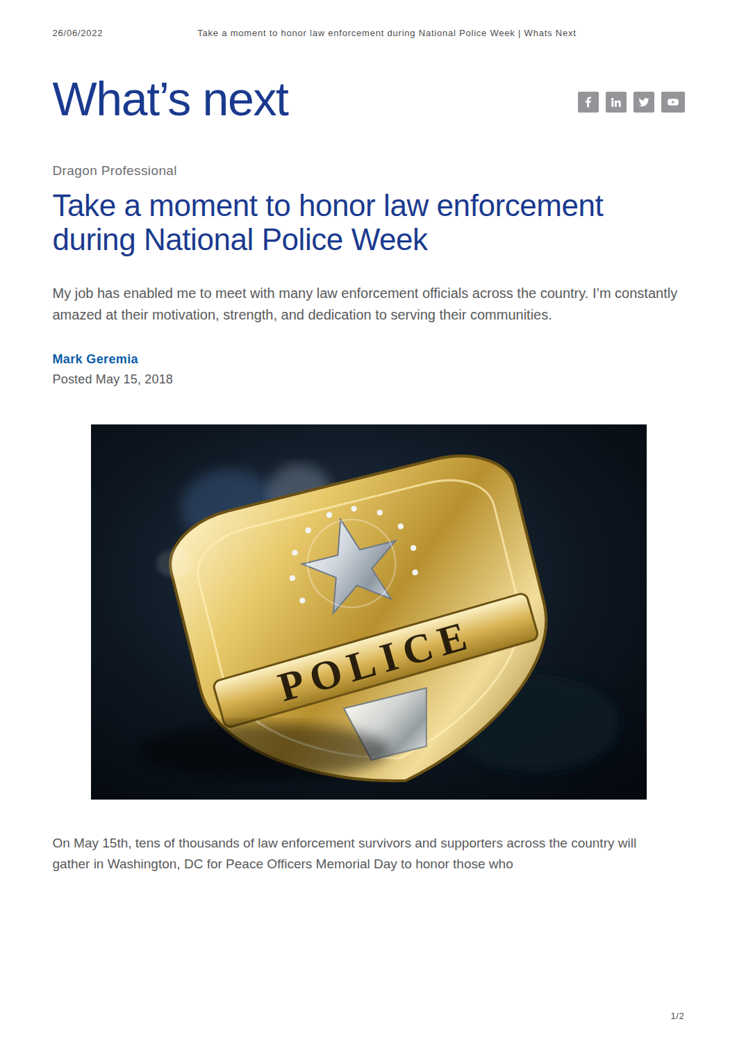26/06/2022 Take a moment to honor law enforcement during National Police Week | Whats Next
What’s next
Dragon Professional
Take a moment to honor law enforcement during National Police Week
My job has enabled me to meet with many law enforcement officials across the country. I’m constantly amazed at their motivation, strength, and dedication to serving their communities.
Mark Geremia Posted May 15, 2018
On May 15th, tens of thousands of law enforcement survivors and supporters across the country will gather in Washington, DC for Peace Officers Memorial Day to honor those who
1/2